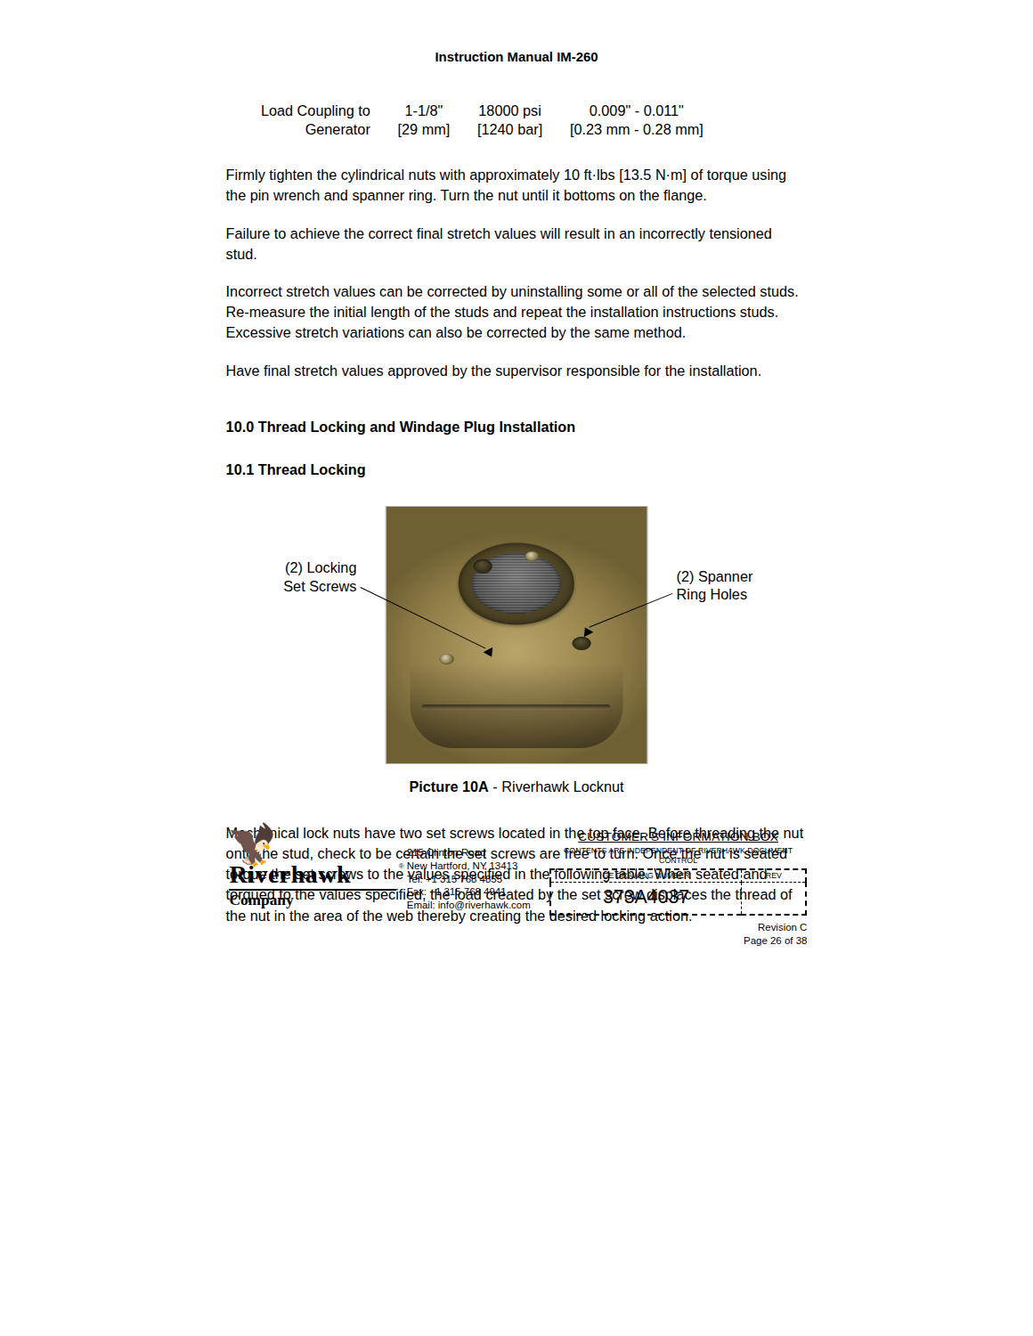Instruction Manual IM-260
| Load Coupling to | 1-1/8" | 18000 psi | 0.009" - 0.011" |
| Generator | [29 mm] | [1240 bar] | [0.23 mm - 0.28 mm] |
Firmly tighten the cylindrical nuts with approximately 10 ft·lbs [13.5 N·m] of torque using the pin wrench and spanner ring. Turn the nut until it bottoms on the flange.
Failure to achieve the correct final stretch values will result in an incorrectly tensioned stud.
Incorrect stretch values can be corrected by uninstalling some or all of the selected studs. Re-measure the initial length of the studs and repeat the installation instructions studs. Excessive stretch variations can also be corrected by the same method.
Have final stretch values approved by the supervisor responsible for the installation.
10.0 Thread Locking and Windage Plug Installation
10.1 Thread Locking
(2) Locking
Set Screws
(2) Spanner
Ring Holes
Picture 10A - Riverhawk Locknut
Mechanical lock nuts have two set screws located in the top face. Before threading the nut onto the stud, check to be certain the set screws are free to turn. Once the nut is seated torque the set screws to the values specified in the following table. When seated and torqued to the values specified, the load created by the set screw displaces the thread of the nut in the area of the web thereby creating the desired locking action.
🦅
Riverhawk
Company
®
215 Clinton Road
New Hartford, NY 13413
Tel: +1 315 768 4855
Fax: +1 315 768 4941
Email: info@riverhawk.com
CUSTOMER'S INFORMATION BOX
CONTENTS ARE INDEPENDENT OF RIVERHAWK DOCUMENT CONTROL
| GE DRAWING NUMBER | REV |
| --- | --- |
| 373A4037 | |
Revision C
Page 26 of 38